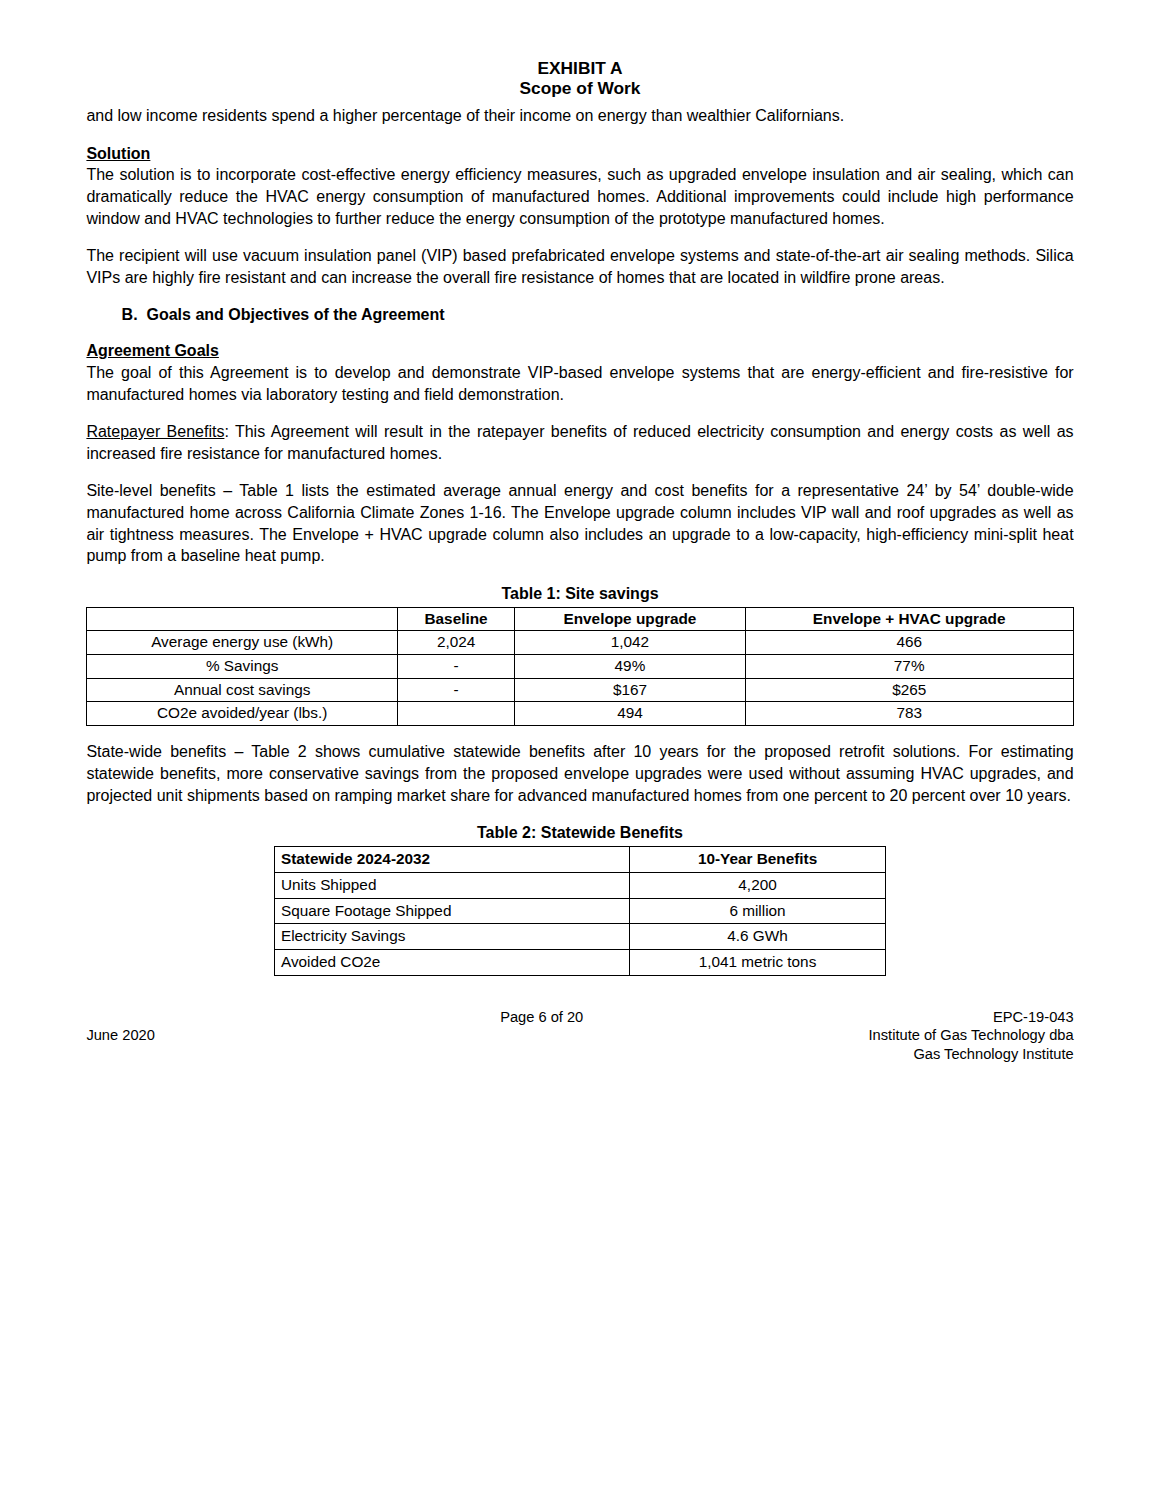EXHIBIT A
Scope of Work
and low income residents spend a higher percentage of their income on energy than wealthier Californians.
Solution
The solution is to incorporate cost-effective energy efficiency measures, such as upgraded envelope insulation and air sealing, which can dramatically reduce the HVAC energy consumption of manufactured homes. Additional improvements could include high performance window and HVAC technologies to further reduce the energy consumption of the prototype manufactured homes.
The recipient will use vacuum insulation panel (VIP) based prefabricated envelope systems and state-of-the-art air sealing methods. Silica VIPs are highly fire resistant and can increase the overall fire resistance of homes that are located in wildfire prone areas.
B. Goals and Objectives of the Agreement
Agreement Goals
The goal of this Agreement is to develop and demonstrate VIP-based envelope systems that are energy-efficient and fire-resistive for manufactured homes via laboratory testing and field demonstration.
Ratepayer Benefits: This Agreement will result in the ratepayer benefits of reduced electricity consumption and energy costs as well as increased fire resistance for manufactured homes.
Site-level benefits – Table 1 lists the estimated average annual energy and cost benefits for a representative 24’ by 54’ double-wide manufactured home across California Climate Zones 1-16. The Envelope upgrade column includes VIP wall and roof upgrades as well as air tightness measures. The Envelope + HVAC upgrade column also includes an upgrade to a low-capacity, high-efficiency mini-split heat pump from a baseline heat pump.
Table 1: Site savings
| | Baseline | Envelope upgrade | Envelope + HVAC upgrade |
| --- | --- | --- | --- |
| Average energy use (kWh) | 2,024 | 1,042 | 466 |
| % Savings | - | 49% | 77% |
| Annual cost savings | - | $167 | $265 |
| CO2e avoided/year (lbs.) | | 494 | 783 |
State-wide benefits – Table 2 shows cumulative statewide benefits after 10 years for the proposed retrofit solutions. For estimating statewide benefits, more conservative savings from the proposed envelope upgrades were used without assuming HVAC upgrades, and projected unit shipments based on ramping market share for advanced manufactured homes from one percent to 20 percent over 10 years.
Table 2: Statewide Benefits
| Statewide 2024-2032 | 10-Year Benefits |
| --- | --- |
| Units Shipped | 4,200 |
| Square Footage Shipped | 6 million |
| Electricity Savings | 4.6 GWh |
| Avoided CO2e | 1,041 metric tons |
Page 6 of 20
EPC-19-043
June 2020
Institute of Gas Technology dba
Gas Technology Institute